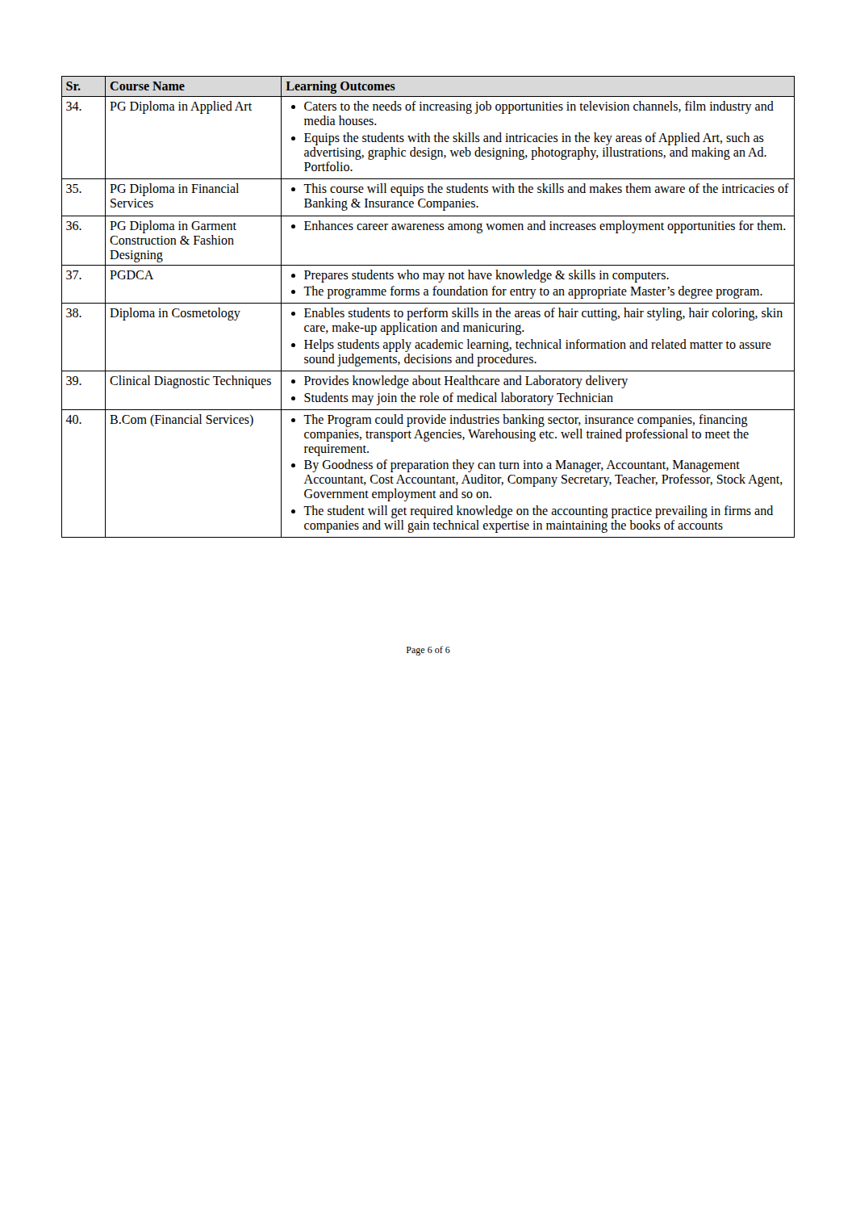| Sr. | Course Name | Learning Outcomes |
| --- | --- | --- |
| 34. | PG Diploma in Applied Art | Caters to the needs of increasing job opportunities in television channels, film industry and media houses. Equips the students with the skills and intricacies in the key areas of Applied Art, such as advertising, graphic design, web designing, photography, illustrations, and making an Ad. Portfolio. |
| 35. | PG Diploma in Financial Services | This course will equips the students with the skills and makes them aware of the intricacies of Banking & Insurance Companies. |
| 36. | PG Diploma in Garment Construction & Fashion Designing | Enhances career awareness among women and increases employment opportunities for them. |
| 37. | PGDCA | Prepares students who may not have knowledge & skills in computers. The programme forms a foundation for entry to an appropriate Master’s degree program. |
| 38. | Diploma in Cosmetology | Enables students to perform skills in the areas of hair cutting, hair styling, hair coloring, skin care, make-up application and manicuring. Helps students apply academic learning, technical information and related matter to assure sound judgements, decisions and procedures. |
| 39. | Clinical Diagnostic Techniques | Provides knowledge about Healthcare and Laboratory delivery Students may join the role of medical laboratory Technician |
| 40. | B.Com (Financial Services) | The Program could provide industries banking sector, insurance companies, financing companies, transport Agencies, Warehousing etc. well trained professional to meet the requirement. By Goodness of preparation they can turn into a Manager, Accountant, Management Accountant, Cost Accountant, Auditor, Company Secretary, Teacher, Professor, Stock Agent, Government employment and so on. The student will get required knowledge on the accounting practice prevailing in firms and companies and will gain technical expertise in maintaining the books of accounts |
Page 6 of 6